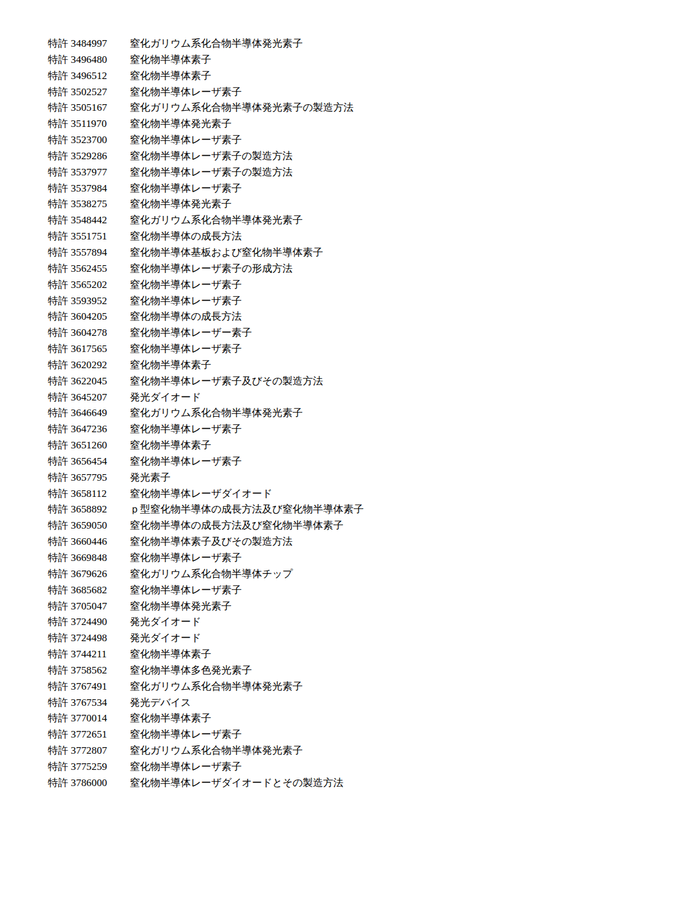| 特許 3484997 | 窒化ガリウム系化合物半導体発光素子 |
| 特許 3496480 | 窒化物半導体素子 |
| 特許 3496512 | 窒化物半導体素子 |
| 特許 3502527 | 窒化物半導体レーザ素子 |
| 特許 3505167 | 窒化ガリウム系化合物半導体発光素子の製造方法 |
| 特許 3511970 | 窒化物半導体発光素子 |
| 特許 3523700 | 窒化物半導体レーザ素子 |
| 特許 3529286 | 窒化物半導体レーザ素子の製造方法 |
| 特許 3537977 | 窒化物半導体レーザ素子の製造方法 |
| 特許 3537984 | 窒化物半導体レーザ素子 |
| 特許 3538275 | 窒化物半導体発光素子 |
| 特許 3548442 | 窒化ガリウム系化合物半導体発光素子 |
| 特許 3551751 | 窒化物半導体の成長方法 |
| 特許 3557894 | 窒化物半導体基板および窒化物半導体素子 |
| 特許 3562455 | 窒化物半導体レーザ素子の形成方法 |
| 特許 3565202 | 窒化物半導体レーザ素子 |
| 特許 3593952 | 窒化物半導体レーザ素子 |
| 特許 3604205 | 窒化物半導体の成長方法 |
| 特許 3604278 | 窒化物半導体レーザー素子 |
| 特許 3617565 | 窒化物半導体レーザ素子 |
| 特許 3620292 | 窒化物半導体素子 |
| 特許 3622045 | 窒化物半導体レーザ素子及びその製造方法 |
| 特許 3645207 | 発光ダイオード |
| 特許 3646649 | 窒化ガリウム系化合物半導体発光素子 |
| 特許 3647236 | 窒化物半導体レーザ素子 |
| 特許 3651260 | 窒化物半導体素子 |
| 特許 3656454 | 窒化物半導体レーザ素子 |
| 特許 3657795 | 発光素子 |
| 特許 3658112 | 窒化物半導体レーザダイオード |
| 特許 3658892 | ｐ型窒化物半導体の成長方法及び窒化物半導体素子 |
| 特許 3659050 | 窒化物半導体の成長方法及び窒化物半導体素子 |
| 特許 3660446 | 窒化物半導体素子及びその製造方法 |
| 特許 3669848 | 窒化物半導体レーザ素子 |
| 特許 3679626 | 窒化ガリウム系化合物半導体チップ |
| 特許 3685682 | 窒化物半導体レーザ素子 |
| 特許 3705047 | 窒化物半導体発光素子 |
| 特許 3724490 | 発光ダイオード |
| 特許 3724498 | 発光ダイオード |
| 特許 3744211 | 窒化物半導体素子 |
| 特許 3758562 | 窒化物半導体多色発光素子 |
| 特許 3767491 | 窒化ガリウム系化合物半導体発光素子 |
| 特許 3767534 | 発光デバイス |
| 特許 3770014 | 窒化物半導体素子 |
| 特許 3772651 | 窒化物半導体レーザ素子 |
| 特許 3772807 | 窒化ガリウム系化合物半導体発光素子 |
| 特許 3775259 | 窒化物半導体レーザ素子 |
| 特許 3786000 | 窒化物半導体レーザダイオードとその製造方法 |